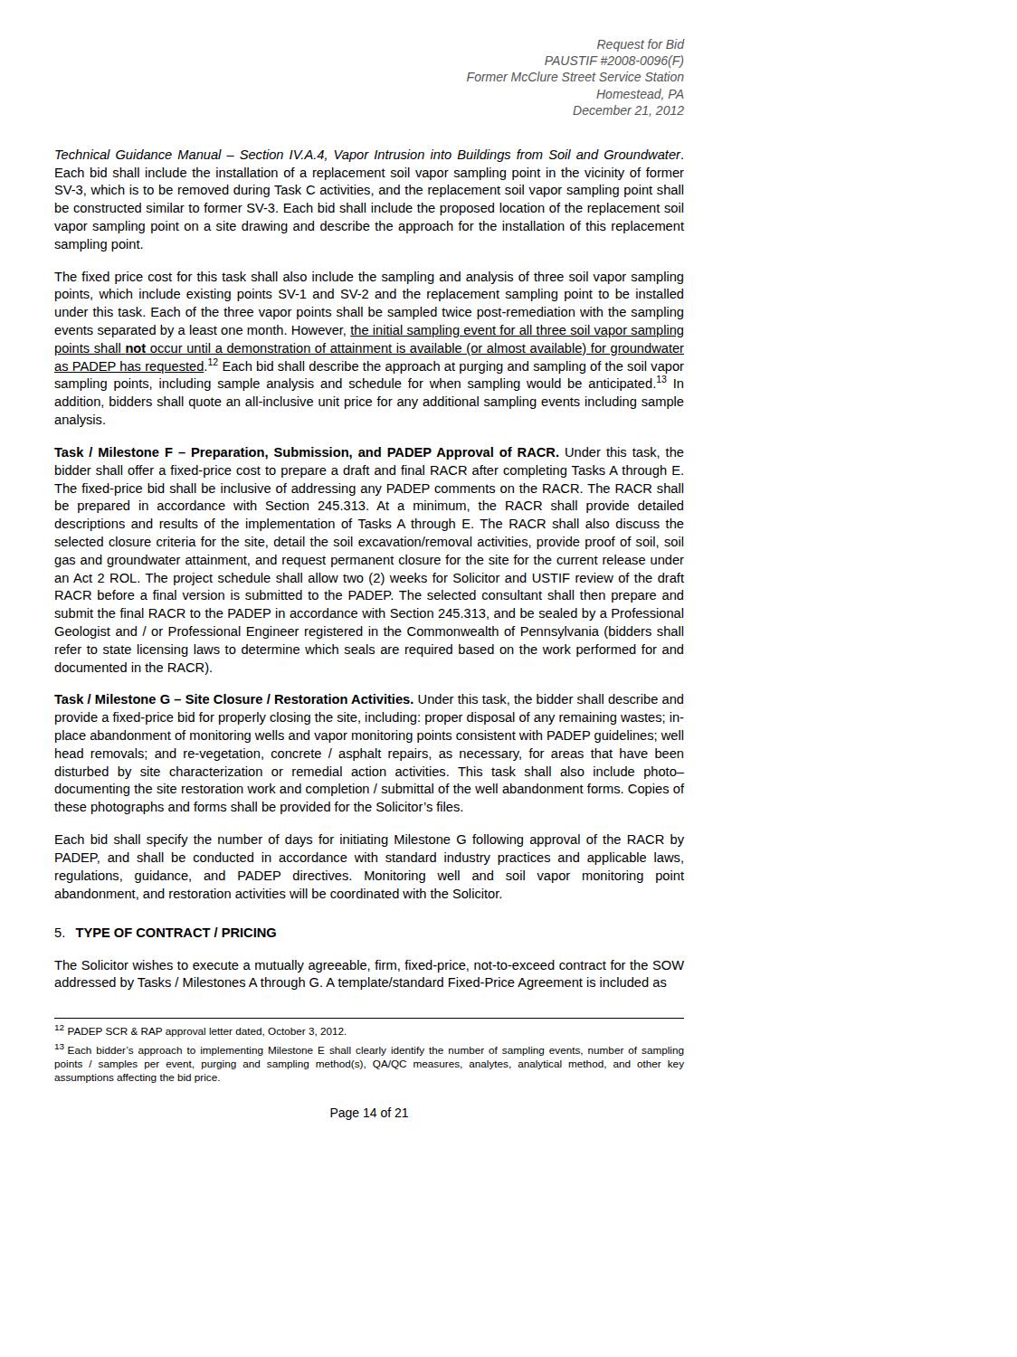Request for Bid
PAUSTIF #2008-0096(F)
Former McClure Street Service Station
Homestead, PA
December 21, 2012
Technical Guidance Manual – Section IV.A.4, Vapor Intrusion into Buildings from Soil and Groundwater. Each bid shall include the installation of a replacement soil vapor sampling point in the vicinity of former SV-3, which is to be removed during Task C activities, and the replacement soil vapor sampling point shall be constructed similar to former SV-3. Each bid shall include the proposed location of the replacement soil vapor sampling point on a site drawing and describe the approach for the installation of this replacement sampling point.
The fixed price cost for this task shall also include the sampling and analysis of three soil vapor sampling points, which include existing points SV-1 and SV-2 and the replacement sampling point to be installed under this task. Each of the three vapor points shall be sampled twice post-remediation with the sampling events separated by a least one month. However, the initial sampling event for all three soil vapor sampling points shall not occur until a demonstration of attainment is available (or almost available) for groundwater as PADEP has requested.12 Each bid shall describe the approach at purging and sampling of the soil vapor sampling points, including sample analysis and schedule for when sampling would be anticipated.13 In addition, bidders shall quote an all-inclusive unit price for any additional sampling events including sample analysis.
Task / Milestone F – Preparation, Submission, and PADEP Approval of RACR. Under this task, the bidder shall offer a fixed-price cost to prepare a draft and final RACR after completing Tasks A through E. The fixed-price bid shall be inclusive of addressing any PADEP comments on the RACR. The RACR shall be prepared in accordance with Section 245.313. At a minimum, the RACR shall provide detailed descriptions and results of the implementation of Tasks A through E. The RACR shall also discuss the selected closure criteria for the site, detail the soil excavation/removal activities, provide proof of soil, soil gas and groundwater attainment, and request permanent closure for the site for the current release under an Act 2 ROL. The project schedule shall allow two (2) weeks for Solicitor and USTIF review of the draft RACR before a final version is submitted to the PADEP. The selected consultant shall then prepare and submit the final RACR to the PADEP in accordance with Section 245.313, and be sealed by a Professional Geologist and / or Professional Engineer registered in the Commonwealth of Pennsylvania (bidders shall refer to state licensing laws to determine which seals are required based on the work performed for and documented in the RACR).
Task / Milestone G – Site Closure / Restoration Activities. Under this task, the bidder shall describe and provide a fixed-price bid for properly closing the site, including: proper disposal of any remaining wastes; in-place abandonment of monitoring wells and vapor monitoring points consistent with PADEP guidelines; well head removals; and re-vegetation, concrete / asphalt repairs, as necessary, for areas that have been disturbed by site characterization or remedial action activities. This task shall also include photo–documenting the site restoration work and completion / submittal of the well abandonment forms. Copies of these photographs and forms shall be provided for the Solicitor’s files.
Each bid shall specify the number of days for initiating Milestone G following approval of the RACR by PADEP, and shall be conducted in accordance with standard industry practices and applicable laws, regulations, guidance, and PADEP directives. Monitoring well and soil vapor monitoring point abandonment, and restoration activities will be coordinated with the Solicitor.
5. TYPE OF CONTRACT / PRICING
The Solicitor wishes to execute a mutually agreeable, firm, fixed-price, not-to-exceed contract for the SOW addressed by Tasks / Milestones A through G. A template/standard Fixed-Price Agreement is included as
12PADEP SCR & RAP approval letter dated, October 3, 2012.
13Each bidder’s approach to implementing Milestone E shall clearly identify the number of sampling events, number of sampling points / samples per event, purging and sampling method(s), QA/QC measures, analytes, analytical method, and other key assumptions affecting the bid price.
Page 14 of 21